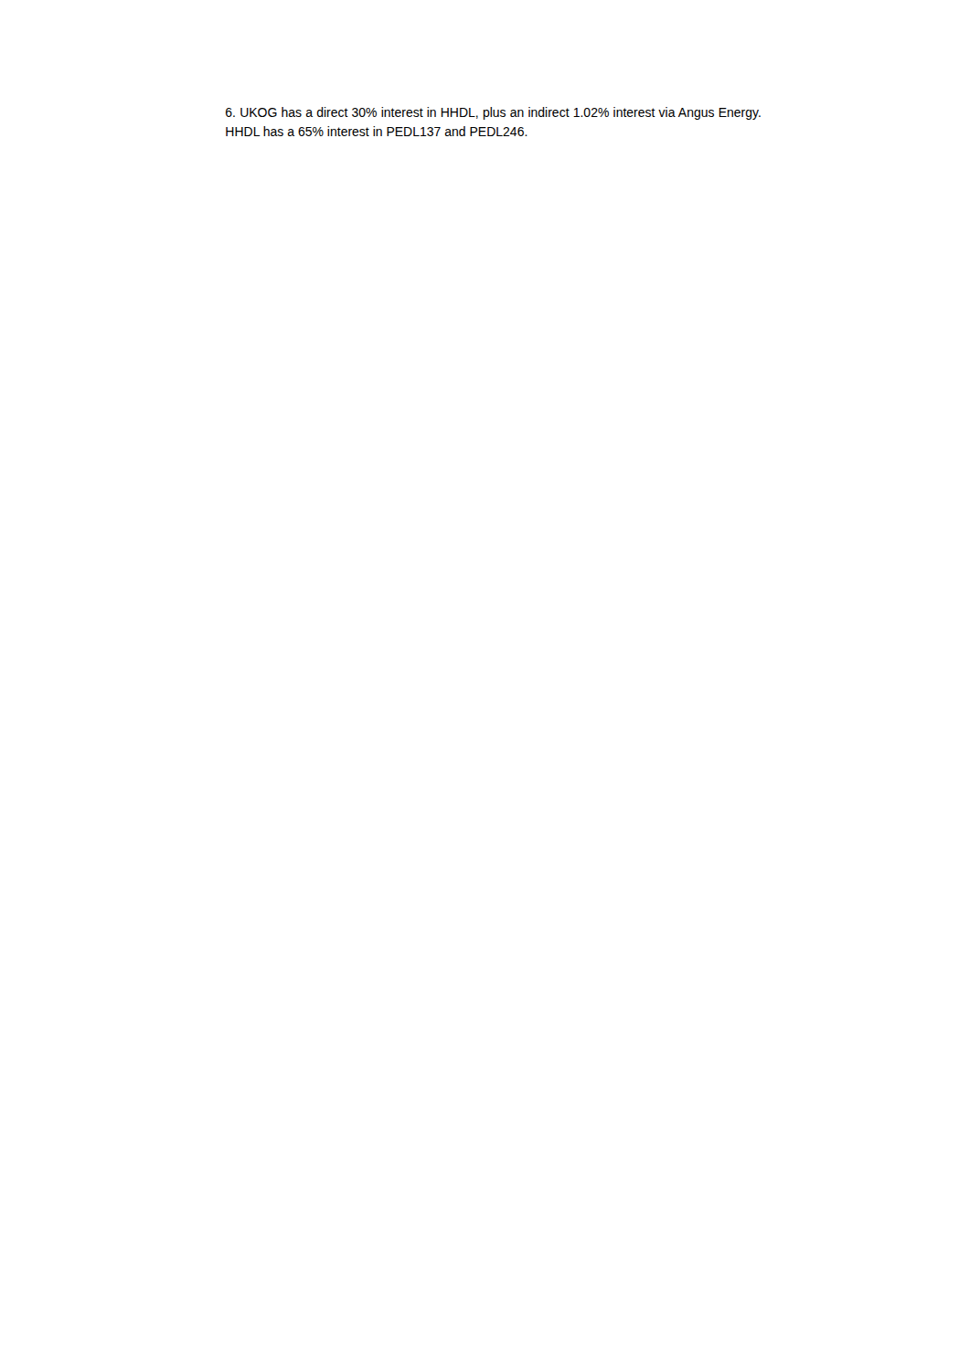6. UKOG has a direct 30% interest in HHDL, plus an indirect 1.02% interest via Angus Energy. HHDL has a 65% interest in PEDL137 and PEDL246.